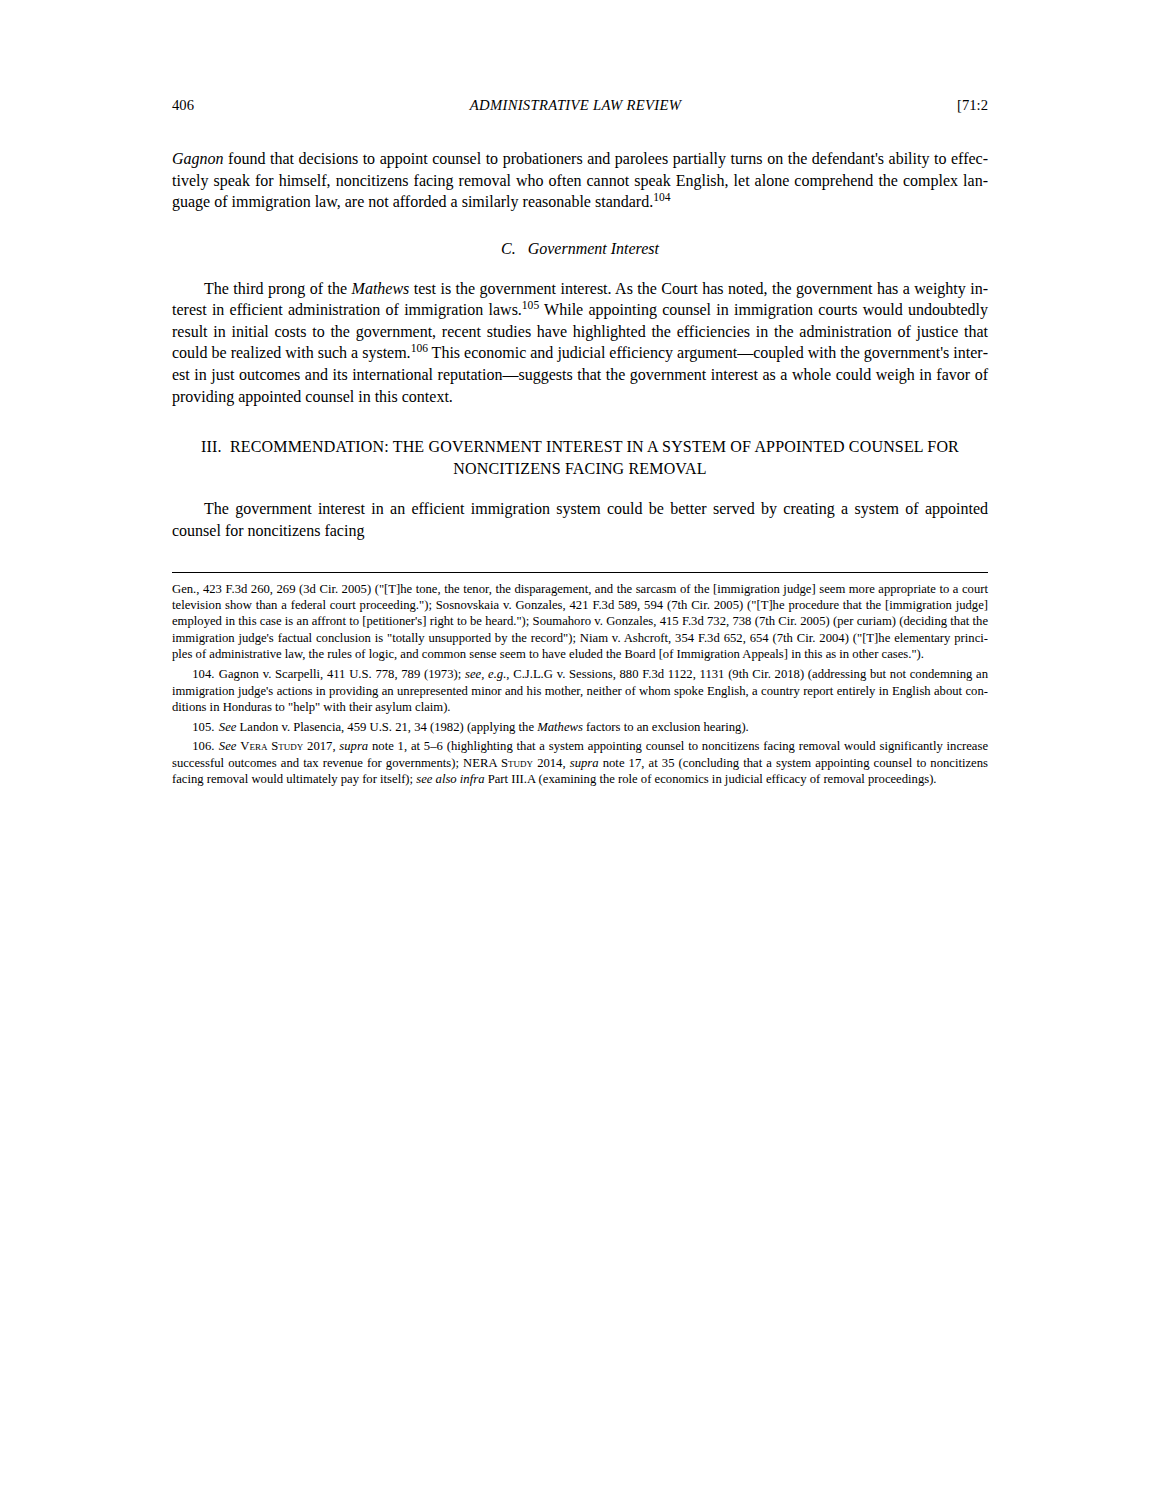406 Administrative Law Review [71:2
Gagnon found that decisions to appoint counsel to probationers and parolees partially turns on the defendant's ability to effectively speak for himself, noncitizens facing removal who often cannot speak English, let alone comprehend the complex language of immigration law, are not afforded a similarly reasonable standard.104
C. Government Interest
The third prong of the Mathews test is the government interest. As the Court has noted, the government has a weighty interest in efficient administration of immigration laws.105 While appointing counsel in immigration courts would undoubtedly result in initial costs to the government, recent studies have highlighted the efficiencies in the administration of justice that could be realized with such a system.106 This economic and judicial efficiency argument—coupled with the government's interest in just outcomes and its international reputation—suggests that the government interest as a whole could weigh in favor of providing appointed counsel in this context.
III. Recommendation: The Government Interest in a System of Appointed Counsel for Noncitizens Facing Removal
The government interest in an efficient immigration system could be better served by creating a system of appointed counsel for noncitizens facing
Gen., 423 F.3d 260, 269 (3d Cir. 2005) ("[T]he tone, the tenor, the disparagement, and the sarcasm of the [immigration judge] seem more appropriate to a court television show than a federal court proceeding."); Sosnovskaia v. Gonzales, 421 F.3d 589, 594 (7th Cir. 2005) ("[T]he procedure that the [immigration judge] employed in this case is an affront to [petitioner's] right to be heard."); Soumahoro v. Gonzales, 415 F.3d 732, 738 (7th Cir. 2005) (per curiam) (deciding that the immigration judge's factual conclusion is "totally unsupported by the record"); Niam v. Ashcroft, 354 F.3d 652, 654 (7th Cir. 2004) ("[T]he elementary principles of administrative law, the rules of logic, and common sense seem to have eluded the Board [of Immigration Appeals] in this as in other cases.").
104. Gagnon v. Scarpelli, 411 U.S. 778, 789 (1973); see, e.g., C.J.L.G v. Sessions, 880 F.3d 1122, 1131 (9th Cir. 2018) (addressing but not condemning an immigration judge's actions in providing an unrepresented minor and his mother, neither of whom spoke English, a country report entirely in English about conditions in Honduras to "help" with their asylum claim).
105. See Landon v. Plasencia, 459 U.S. 21, 34 (1982) (applying the Mathews factors to an exclusion hearing).
106. See Vera Study 2017, supra note 1, at 5–6 (highlighting that a system appointing counsel to noncitizens facing removal would significantly increase successful outcomes and tax revenue for governments); NERA Study 2014, supra note 17, at 35 (concluding that a system appointing counsel to noncitizens facing removal would ultimately pay for itself); see also infra Part III.A (examining the role of economics in judicial efficacy of removal proceedings).